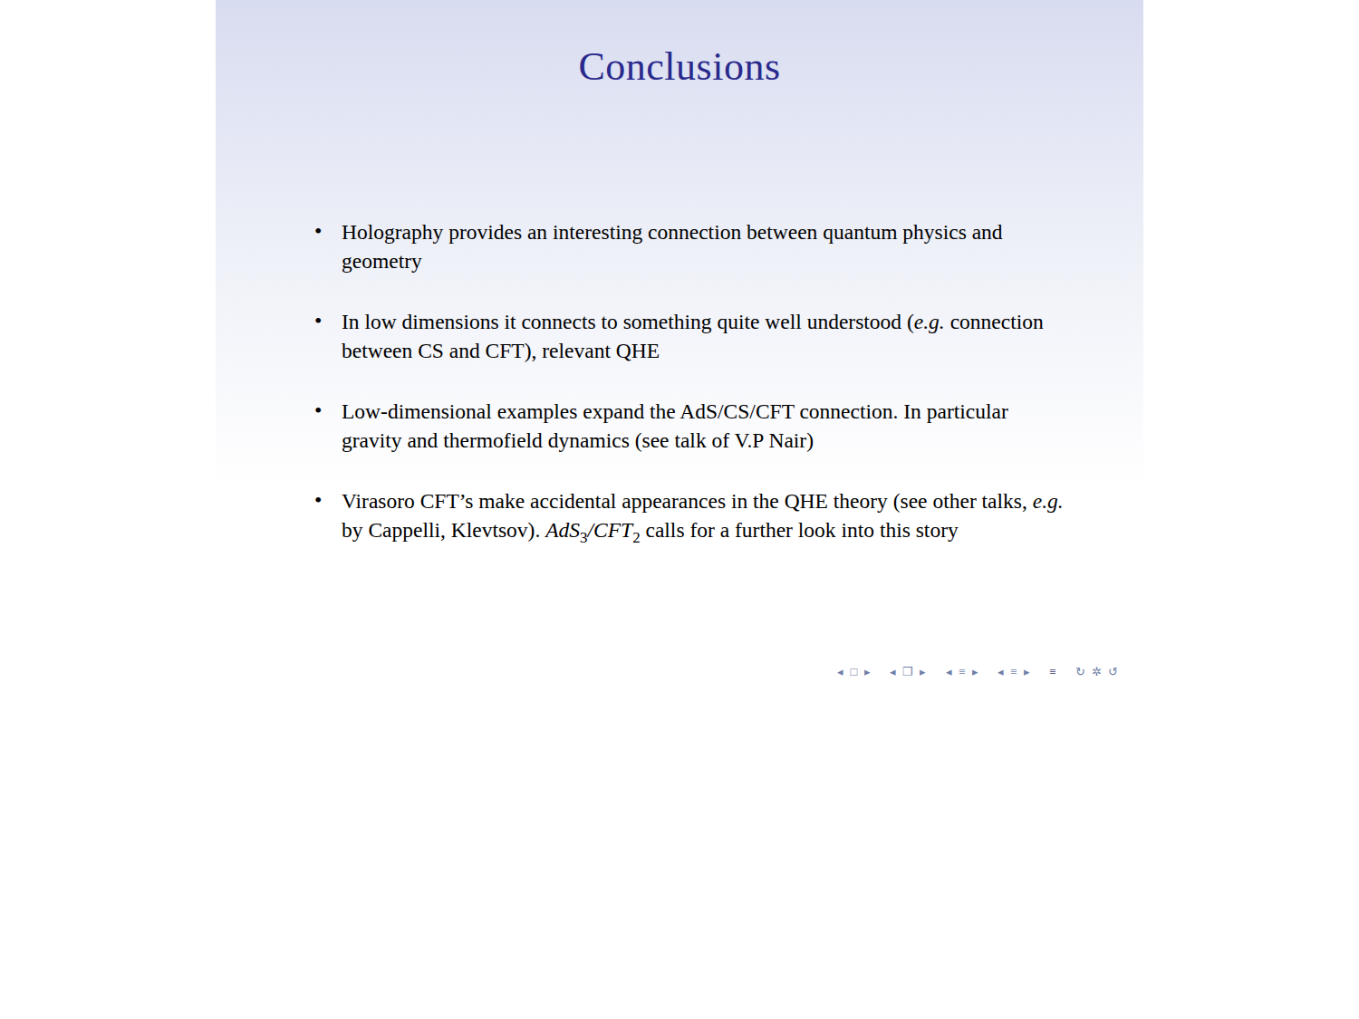Conclusions
Holography provides an interesting connection between quantum physics and geometry
In low dimensions it connects to something quite well understood (e.g. connection between CS and CFT), relevant QHE
Low-dimensional examples expand the AdS/CS/CFT connection. In particular gravity and thermofield dynamics (see talk of V.P Nair)
Virasoro CFT’s make accidental appearances in the QHE theory (see other talks, e.g. by Cappelli, Klevtsov). AdS3/CFT2 calls for a further look into this story
◂ □ ▸ ◂ ❐ ▸ ◂ ≡ ▸ ◂ ≡ ▸ ≡ ↻ ✲ ↺